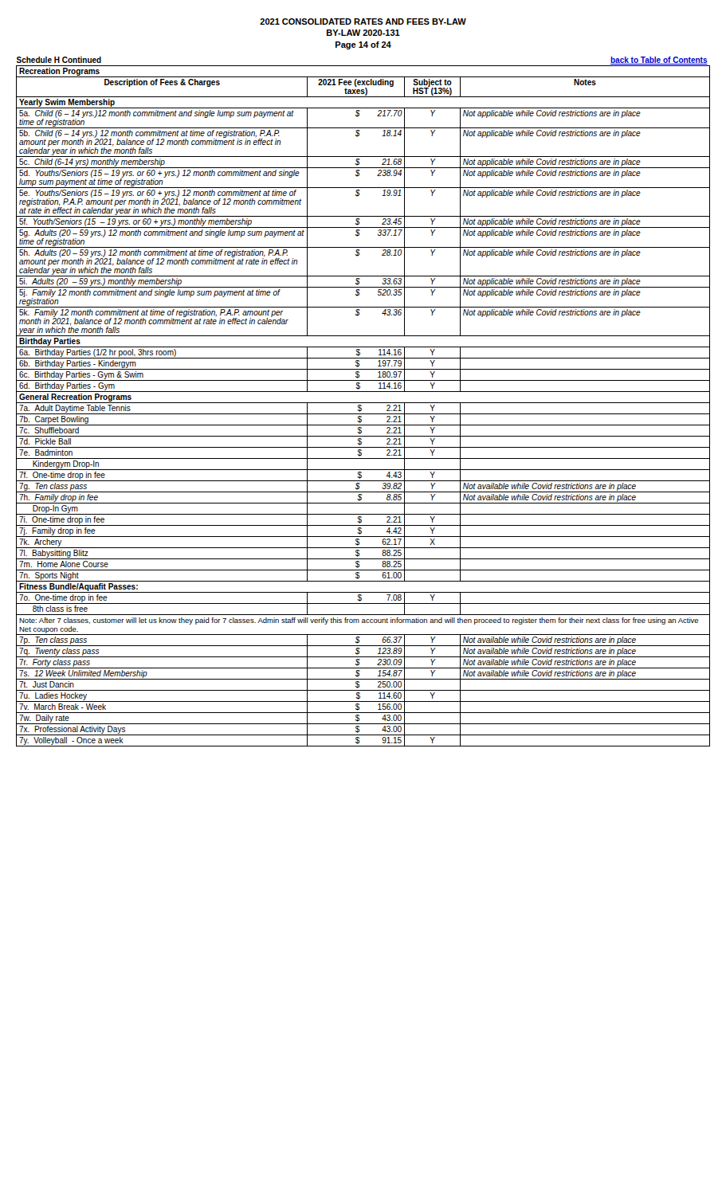2021 CONSOLIDATED RATES AND FEES BY-LAW
BY-LAW 2020-131
Page 14 of 24
| Schedule H Continued | back to Table of Contents |
| Recreation Programs |
| Description of Fees & Charges | 2021 Fee (excluding taxes) | Subject to HST (13%) | Notes |
| Yearly Swim Membership |
| 5a. Child (6 – 14 yrs.)12 month commitment and single lump sum payment at time of registration | $ 217.70 | Y | Not applicable while Covid restrictions are in place |
| 5b. Child (6 – 14 yrs.) 12 month commitment at time of registration, P.A.P. amount per month in 2021, balance of 12 month commitment is in effect in calendar year in which the month falls | $ 18.14 | Y | Not applicable while Covid restrictions are in place |
| 5c. Child (6-14 yrs) monthly membership | $ 21.68 | Y | Not applicable while Covid restrictions are in place |
| 5d. Youths/Seniors (15 – 19 yrs. or 60 + yrs.) 12 month commitment and single lump sum payment at time of registration | $ 238.94 | Y | Not applicable while Covid restrictions are in place |
| 5e. Youths/Seniors (15 – 19 yrs. or 60 + yrs.) 12 month commitment at time of registration, P.A.P. amount per month in 2021, balance of 12 month commitment at rate in effect in calendar year in which the month falls | $ 19.91 | Y | Not applicable while Covid restrictions are in place |
| 5f. Youth/Seniors (15 – 19 yrs. or 60 + yrs.) monthly membership | $ 23.45 | Y | Not applicable while Covid restrictions are in place |
| 5g. Adults (20 – 59 yrs.) 12 month commitment and single lump sum payment at time of registration | $ 337.17 | Y | Not applicable while Covid restrictions are in place |
| 5h. Adults (20 – 59 yrs.) 12 month commitment at time of registration, P.A.P. amount per month in 2021, balance of 12 month commitment at rate in effect in calendar year in which the month falls | $ 28.10 | Y | Not applicable while Covid restrictions are in place |
| 5i. Adults (20 – 59 yrs.) monthly membership | $ 33.63 | Y | Not applicable while Covid restrictions are in place |
| 5j. Family 12 month commitment and single lump sum payment at time of registration | $ 520.35 | Y | Not applicable while Covid restrictions are in place |
| 5k. Family 12 month commitment at time of registration, P.A.P. amount per month in 2021, balance of 12 month commitment at rate in effect in calendar year in which the month falls | $ 43.36 | Y | Not applicable while Covid restrictions are in place |
| Birthday Parties |
| 6a. Birthday Parties (1/2 hr pool, 3hrs room) | $ 114.16 | Y | |
| 6b. Birthday Parties - Kindergym | $ 197.79 | Y | |
| 6c. Birthday Parties - Gym & Swim | $ 180.97 | Y | |
| 6d. Birthday Parties - Gym | $ 114.16 | Y | |
| General Recreation Programs |
| 7a. Adult Daytime Table Tennis | $ 2.21 | Y | |
| 7b. Carpet Bowling | $ 2.21 | Y | |
| 7c. Shuffleboard | $ 2.21 | Y | |
| 7d. Pickle Ball | $ 2.21 | Y | |
| 7e. Badminton | $ 2.21 | Y | |
| Kindergym Drop-In | | | |
| 7f. One-time drop in fee | $ 4.43 | Y | |
| 7g. Ten class pass | $ 39.82 | Y | Not available while Covid restrictions are in place |
| 7h. Family drop in fee | $ 8.85 | Y | Not available while Covid restrictions are in place |
| Drop-In Gym | | | |
| 7i. One-time drop in fee | $ 2.21 | Y | |
| 7j. Family drop in fee | $ 4.42 | Y | |
| 7k. Archery | $ 62.17 | X | |
| 7l. Babysitting Blitz | $ 88.25 | | |
| 7m. Home Alone Course | $ 88.25 | | |
| 7n. Sports Night | $ 61.00 | | |
| Fitness Bundle/Aquafit Passes: |
| 7o. One-time drop in fee | $ 7.08 | Y | |
| 8th class is free | | | |
| Note: After 7 classes, customer will let us know they paid for 7 classes. Admin staff will verify this from account information and will then proceed to register them for their next class for free using an Active Net coupon code. |
| 7p. Ten class pass | $ 66.37 | Y | Not available while Covid restrictions are in place |
| 7q. Twenty class pass | $ 123.89 | Y | Not available while Covid restrictions are in place |
| 7r. Forty class pass | $ 230.09 | Y | Not available while Covid restrictions are in place |
| 7s. 12 Week Unlimited Membership | $ 154.87 | Y | Not available while Covid restrictions are in place |
| 7t. Just Dancin | $ 250.00 | | |
| 7u. Ladies Hockey | $ 114.60 | Y | |
| 7v. March Break - Week | $ 156.00 | | |
| 7w. Daily rate | $ 43.00 | | |
| 7x. Professional Activity Days | $ 43.00 | | |
| 7y. Volleyball - Once a week | $ 91.15 | Y | |